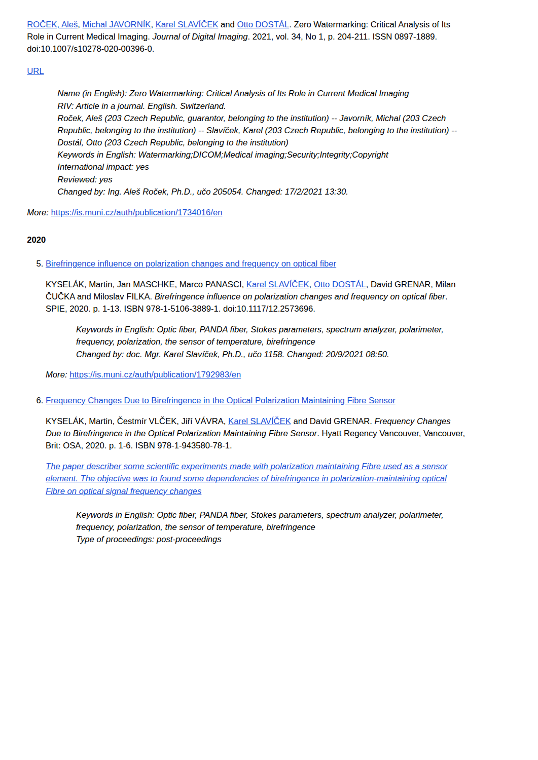ROČEK, Aleš, Michal JAVORNÍK, Karel SLAVÍČEK and Otto DOSTÁL. Zero Watermarking: Critical Analysis of Its Role in Current Medical Imaging. Journal of Digital Imaging. 2021, vol. 34, No 1, p. 204-211. ISSN 0897-1889. doi:10.1007/s10278-020-00396-0.
URL
Name (in English): Zero Watermarking: Critical Analysis of Its Role in Current Medical Imaging
RIV: Article in a journal. English. Switzerland.
Roček, Aleš (203 Czech Republic, guarantor, belonging to the institution) -- Javorník, Michal (203 Czech Republic, belonging to the institution) -- Slavíček, Karel (203 Czech Republic, belonging to the institution) -- Dostál, Otto (203 Czech Republic, belonging to the institution)
Keywords in English: Watermarking;DICOM;Medical imaging;Security;Integrity;Copyright
International impact: yes
Reviewed: yes
Changed by: Ing. Aleš Roček, Ph.D., učo 205054. Changed: 17/2/2021 13:30.
More: https://is.muni.cz/auth/publication/1734016/en
2020
Birefringence influence on polarization changes and frequency on optical fiber
KYSELÁK, Martin, Jan MASCHKE, Marco PANASCI, Karel SLAVÍČEK, Otto DOSTÁL, David GRENAR, Milan ČUČKA and Miloslav FILKA. Birefringence influence on polarization changes and frequency on optical fiber. SPIE, 2020. p. 1-13. ISBN 978-1-5106-3889-1. doi:10.1117/12.2573696.
Keywords in English: Optic fiber, PANDA fiber, Stokes parameters, spectrum analyzer, polarimeter, frequency, polarization, the sensor of temperature, birefringence
Changed by: doc. Mgr. Karel Slavíček, Ph.D., učo 1158. Changed: 20/9/2021 08:50.
More: https://is.muni.cz/auth/publication/1792983/en
Frequency Changes Due to Birefringence in the Optical Polarization Maintaining Fibre Sensor
KYSELÁK, Martin, Čestmír VLČEK, Jiří VÁVRA, Karel SLAVÍČEK and David GRENAR. Frequency Changes Due to Birefringence in the Optical Polarization Maintaining Fibre Sensor. Hyatt Regency Vancouver, Vancouver, Brit: OSA, 2020. p. 1-6. ISBN 978-1-943580-78-1.
The paper describer some scientific experiments made with polarization maintaining Fibre used as a sensor element. The objective was to found some dependencies of birefringence in polarization-maintaining optical Fibre on optical signal frequency changes
Keywords in English: Optic fiber, PANDA fiber, Stokes parameters, spectrum analyzer, polarimeter, frequency, polarization, the sensor of temperature, birefringence
Type of proceedings: post-proceedings